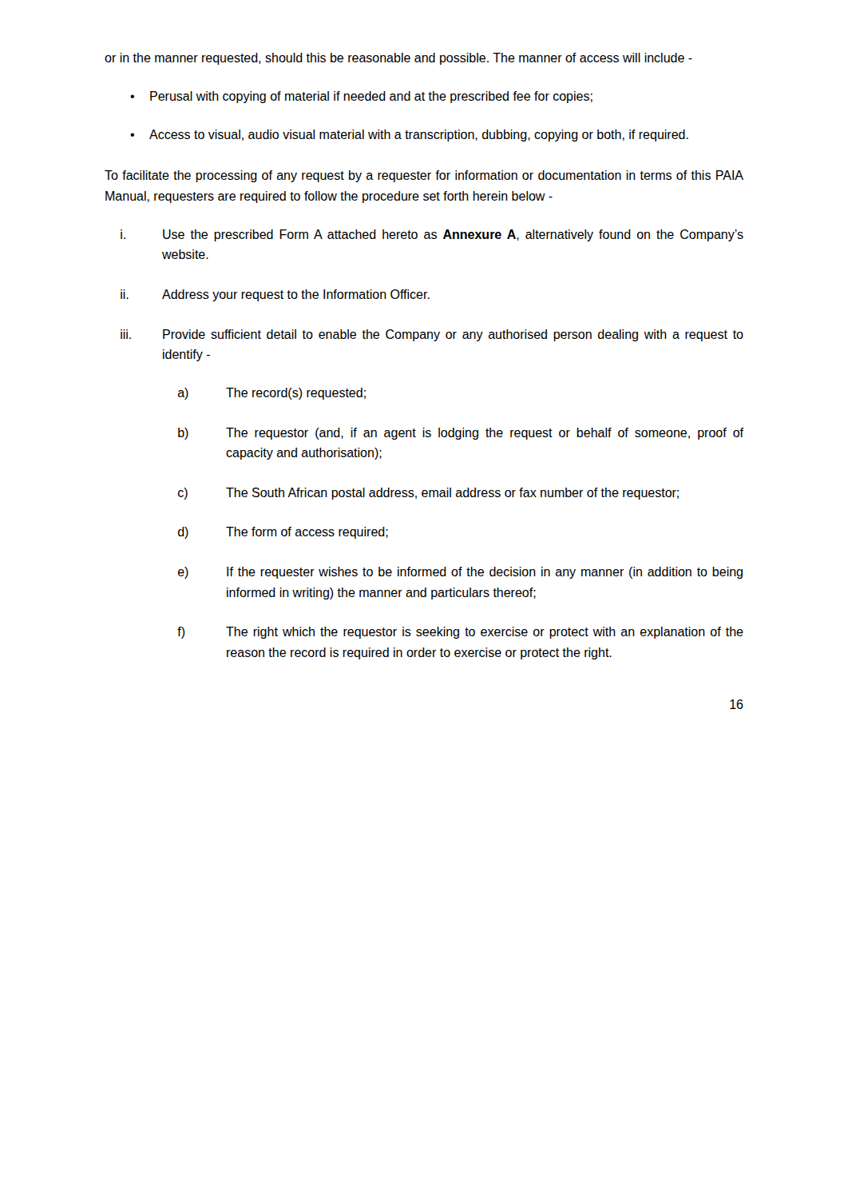or in the manner requested, should this be reasonable and possible. The manner of access will include -
Perusal with copying of material if needed and at the prescribed fee for copies;
Access to visual, audio visual material with a transcription, dubbing, copying or both, if required.
To facilitate the processing of any request by a requester for information or documentation in terms of this PAIA Manual, requesters are required to follow the procedure set forth herein below -
Use the prescribed Form A attached hereto as Annexure A, alternatively found on the Company’s website.
Address your request to the Information Officer.
Provide sufficient detail to enable the Company or any authorised person dealing with a request to identify -
The record(s) requested;
The requestor (and, if an agent is lodging the request or behalf of someone, proof of capacity and authorisation);
The South African postal address, email address or fax number of the requestor;
The form of access required;
If the requester wishes to be informed of the decision in any manner (in addition to being informed in writing) the manner and particulars thereof;
The right which the requestor is seeking to exercise or protect with an explanation of the reason the record is required in order to exercise or protect the right.
16